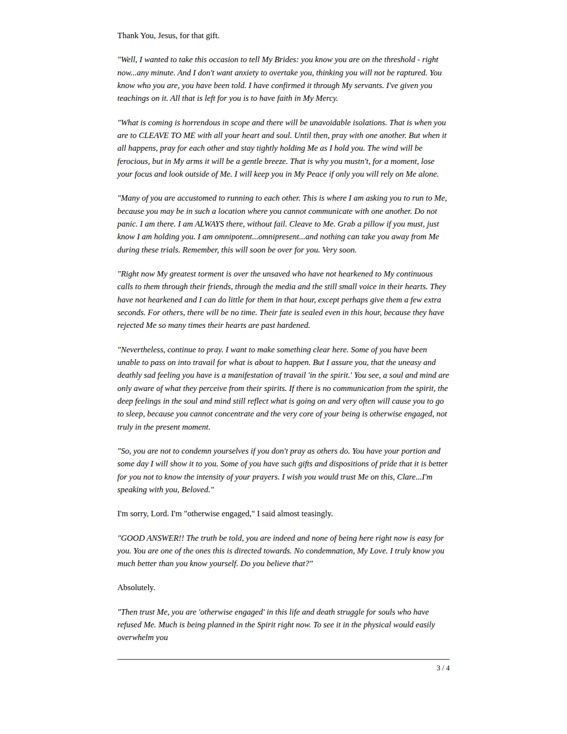Thank You, Jesus, for that gift.
"Well, I wanted to take this occasion to tell My Brides: you know you are on the threshold - right now...any minute. And I don't want anxiety to overtake you, thinking you will not be raptured. You know who you are, you have been told. I have confirmed it through My servants. I've given you teachings on it. All that is left for you is to have faith in My Mercy.
"What is coming is horrendous in scope and there will be unavoidable isolations. That is when you are to CLEAVE TO ME with all your heart and soul. Until then, pray with one another. But when it all happens, pray for each other and stay tightly holding Me as I hold you. The wind will be ferocious, but in My arms it will be a gentle breeze. That is why you mustn't, for a moment, lose your focus and look outside of Me. I will keep you in My Peace if only you will rely on Me alone.
"Many of you are accustomed to running to each other. This is where I am asking you to run to Me, because you may be in such a location where you cannot communicate with one another. Do not panic. I am there. I am ALWAYS there, without fail. Cleave to Me. Grab a pillow if you must, just know I am holding you. I am omnipotent...omnipresent...and nothing can take you away from Me during these trials. Remember, this will soon be over for you. Very soon.
"Right now My greatest torment is over the unsaved who have not hearkened to My continuous calls to them through their friends, through the media and the still small voice in their hearts. They have not hearkened and I can do little for them in that hour, except perhaps give them a few extra seconds. For others, there will be no time. Their fate is sealed even in this hour, because they have rejected Me so many times their hearts are past hardened.
"Nevertheless, continue to pray. I want to make something clear here. Some of you have been unable to pass on into travail for what is about to happen. But I assure you, that the uneasy and deathly sad feeling you have is a manifestation of travail 'in the spirit.' You see, a soul and mind are only aware of what they perceive from their spirits. If there is no communication from the spirit, the deep feelings in the soul and mind still reflect what is going on and very often will cause you to go to sleep, because you cannot concentrate and the very core of your being is otherwise engaged, not truly in the present moment.
"So, you are not to condemn yourselves if you don't pray as others do. You have your portion and some day I will show it to you. Some of you have such gifts and dispositions of pride that it is better for you not to know the intensity of your prayers. I wish you would trust Me on this, Clare...I'm speaking with you, Beloved."
I'm sorry, Lord. I'm "otherwise engaged," I said almost teasingly.
"GOOD ANSWER!! The truth be told, you are indeed and none of being here right now is easy for you. You are one of the ones this is directed towards. No condemnation, My Love. I truly know you much better than you know yourself. Do you believe that?"
Absolutely.
"Then trust Me, you are 'otherwise engaged' in this life and death struggle for souls who have refused Me. Much is being planned in the Spirit right now. To see it in the physical would easily overwhelm you
3 / 4